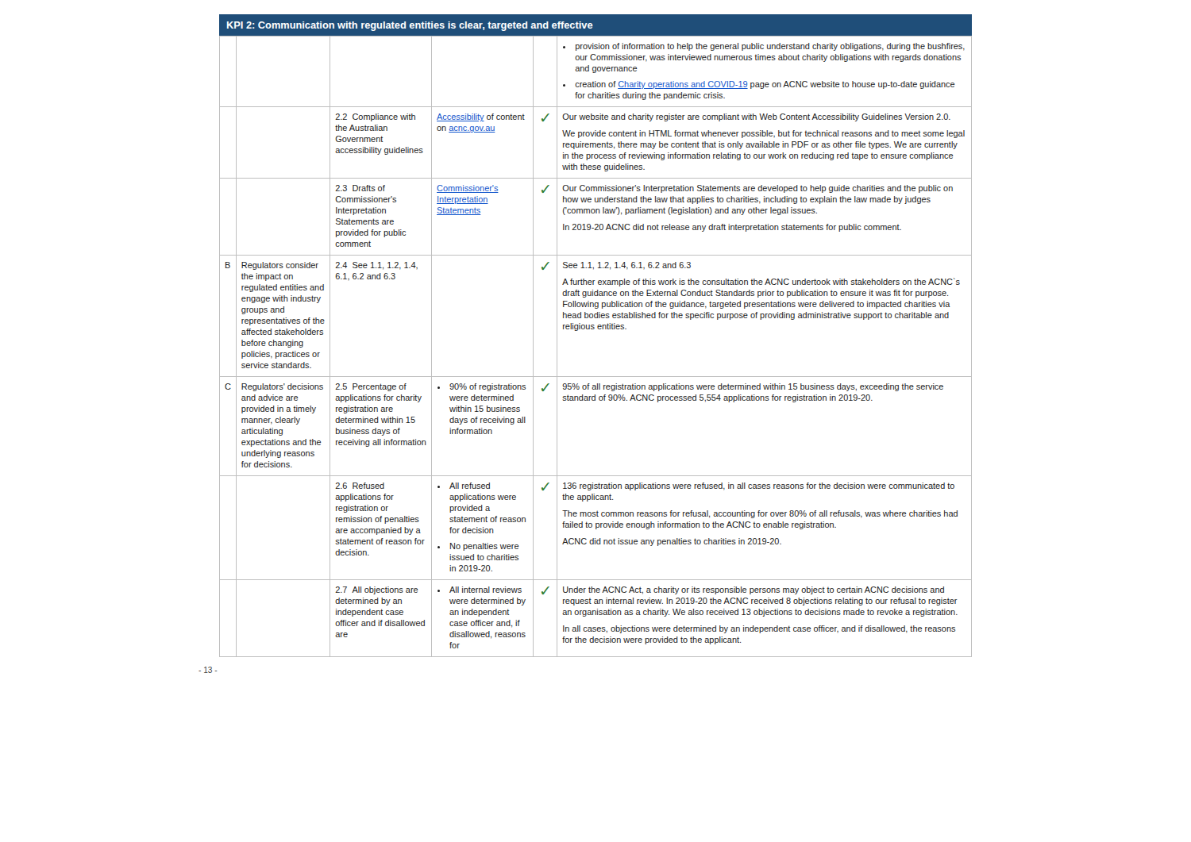KPI 2: Communication with regulated entities is clear, targeted and effective
| | | | | | provision of information to help the general public understand charity obligations, during the bushfires, our Commissioner, was interviewed numerous times about charity obligations with regards donations and governance creation of Charity operations and COVID-19 page on ACNC website to house up-to-date guidance for charities during the pandemic crisis. |
| | | 2.2 Compliance with the Australian Government accessibility guidelines | Accessibility of content on acnc.gov.au | ✓ | Our website and charity register are compliant with Web Content Accessibility Guidelines Version 2.0. We provide content in HTML format whenever possible, but for technical reasons and to meet some legal requirements, there may be content that is only available in PDF or as other file types. We are currently in the process of reviewing information relating to our work on reducing red tape to ensure compliance with these guidelines. |
| | | 2.3 Drafts of Commissioner's Interpretation Statements are provided for public comment | Commissioner's Interpretation Statements | ✓ | Our Commissioner's Interpretation Statements are developed to help guide charities and the public on how we understand the law that applies to charities, including to explain the law made by judges ('common law'), parliament (legislation) and any other legal issues. In 2019-20 ACNC did not release any draft interpretation statements for public comment. |
| B | Regulators consider the impact on regulated entities and engage with industry groups and representatives of the affected stakeholders before changing policies, practices or service standards. | 2.4 See 1.1, 1.2, 1.4, 6.1, 6.2 and 6.3 | | ✓ | See 1.1, 1.2, 1.4, 6.1, 6.2 and 6.3 A further example of this work is the consultation the ACNC undertook with stakeholders on the ACNC`s draft guidance on the External Conduct Standards prior to publication to ensure it was fit for purpose. Following publication of the guidance, targeted presentations were delivered to impacted charities via head bodies established for the specific purpose of providing administrative support to charitable and religious entities. |
| C | Regulators' decisions and advice are provided in a timely manner, clearly articulating expectations and the underlying reasons for decisions. | 2.5 Percentage of applications for charity registration are determined within 15 business days of receiving all information | 90% of registrations were determined within 15 business days of receiving all information | ✓ | 95% of all registration applications were determined within 15 business days, exceeding the service standard of 90%. ACNC processed 5,554 applications for registration in 2019-20. |
| | | 2.6 Refused applications for registration or remission of penalties are accompanied by a statement of reason for decision. | All refused applications were provided a statement of reason for decision No penalties were issued to charities in 2019-20. | ✓ | 136 registration applications were refused, in all cases reasons for the decision were communicated to the applicant. The most common reasons for refusal, accounting for over 80% of all refusals, was where charities had failed to provide enough information to the ACNC to enable registration. ACNC did not issue any penalties to charities in 2019-20. |
| | | 2.7 All objections are determined by an independent case officer and if disallowed are | All internal reviews were determined by an independent case officer and, if disallowed, reasons for | ✓ | Under the ACNC Act, a charity or its responsible persons may object to certain ACNC decisions and request an internal review. In 2019-20 the ACNC received 8 objections relating to our refusal to register an organisation as a charity. We also received 13 objections to decisions made to revoke a registration. In all cases, objections were determined by an independent case officer, and if disallowed, the reasons for the decision were provided to the applicant. |
- 13 -